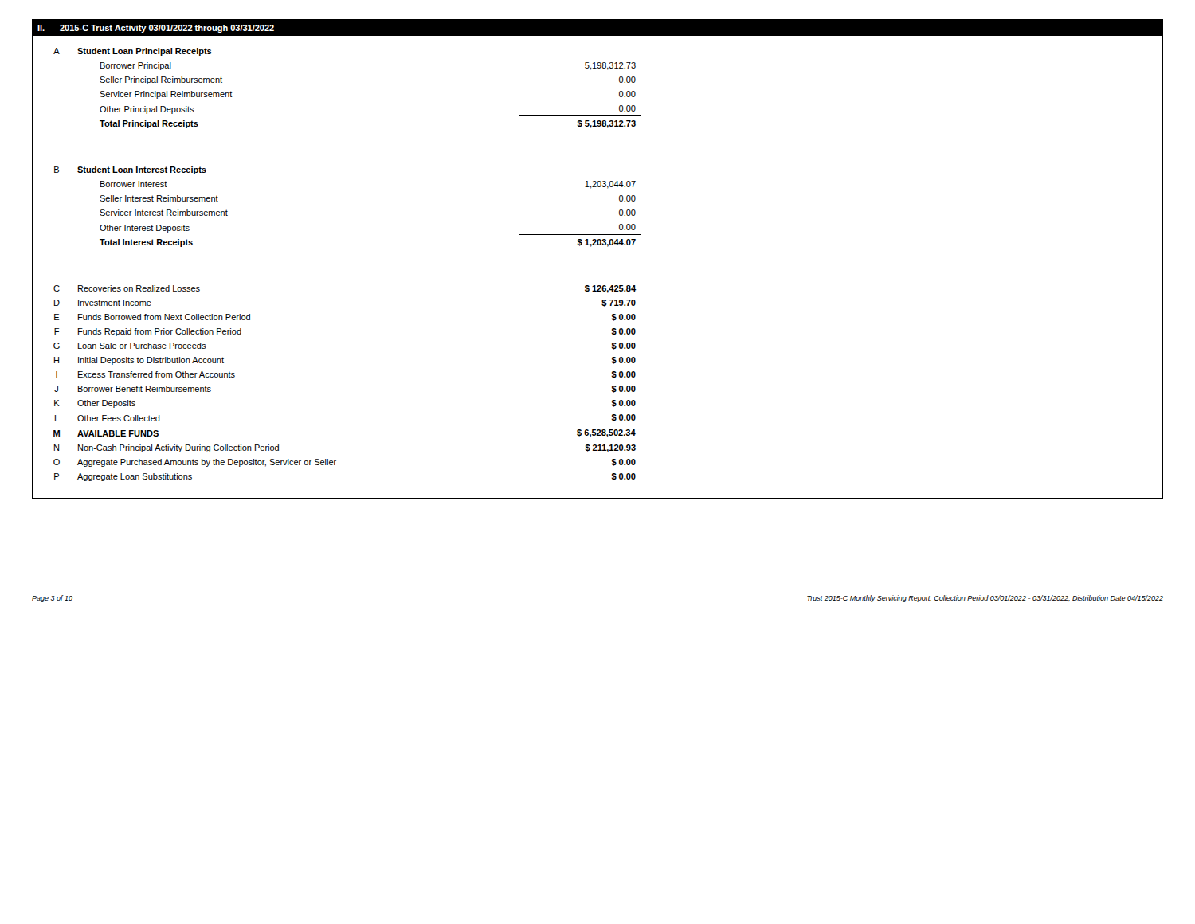II. 2015-C Trust Activity 03/01/2022 through 03/31/2022
| A | Student Loan Principal Receipts | | |
| | Borrower Principal | 5,198,312.73 | |
| | Seller Principal Reimbursement | 0.00 | |
| | Servicer Principal Reimbursement | 0.00 | |
| | Other Principal Deposits | 0.00 | |
| | Total Principal Receipts | $ 5,198,312.73 | |
| B | Student Loan Interest Receipts | | |
| | Borrower Interest | 1,203,044.07 | |
| | Seller Interest Reimbursement | 0.00 | |
| | Servicer Interest Reimbursement | 0.00 | |
| | Other Interest Deposits | 0.00 | |
| | Total Interest Receipts | $ 1,203,044.07 | |
| C | Recoveries on Realized Losses | $ 126,425.84 | |
| D | Investment Income | $ 719.70 | |
| E | Funds Borrowed from Next Collection Period | $ 0.00 | |
| F | Funds Repaid from Prior Collection Period | $ 0.00 | |
| G | Loan Sale or Purchase Proceeds | $ 0.00 | |
| H | Initial Deposits to Distribution Account | $ 0.00 | |
| I | Excess Transferred from Other Accounts | $ 0.00 | |
| J | Borrower Benefit Reimbursements | $ 0.00 | |
| K | Other Deposits | $ 0.00 | |
| L | Other Fees Collected | $ 0.00 | |
| M | AVAILABLE FUNDS | $ 6,528,502.34 | |
| N | Non-Cash Principal Activity During Collection Period | $ 211,120.93 | |
| O | Aggregate Purchased Amounts by the Depositor, Servicer or Seller | $ 0.00 | |
| P | Aggregate Loan Substitutions | $ 0.00 | |
Page 3 of 10
Trust 2015-C Monthly Servicing Report: Collection Period 03/01/2022 - 03/31/2022, Distribution Date 04/15/2022